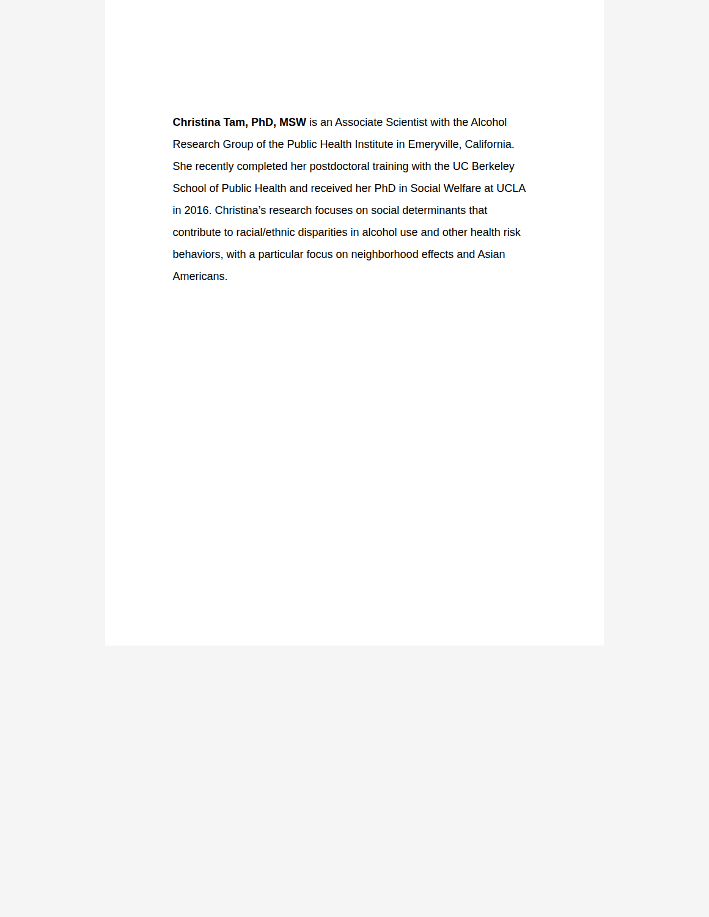Christina Tam, PhD, MSW is an Associate Scientist with the Alcohol Research Group of the Public Health Institute in Emeryville, California. She recently completed her postdoctoral training with the UC Berkeley School of Public Health and received her PhD in Social Welfare at UCLA in 2016. Christina’s research focuses on social determinants that contribute to racial/ethnic disparities in alcohol use and other health risk behaviors, with a particular focus on neighborhood effects and Asian Americans.